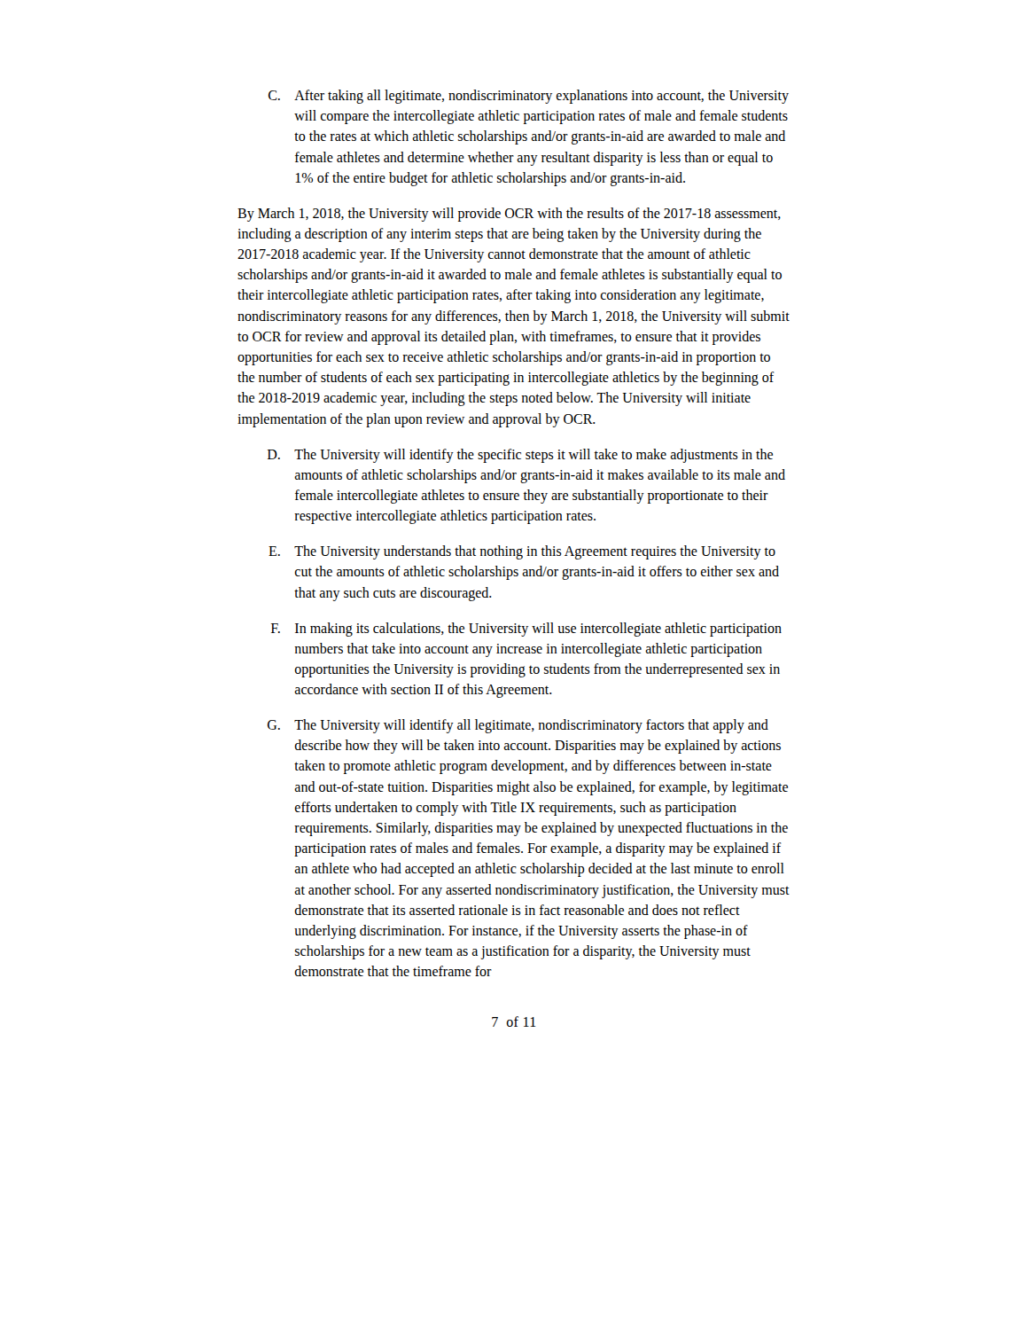After taking all legitimate, nondiscriminatory explanations into account, the University will compare the intercollegiate athletic participation rates of male and female students to the rates at which athletic scholarships and/or grants-in-aid are awarded to male and female athletes and determine whether any resultant disparity is less than or equal to 1% of the entire budget for athletic scholarships and/or grants-in-aid.
By March 1, 2018, the University will provide OCR with the results of the 2017-18 assessment, including a description of any interim steps that are being taken by the University during the 2017-2018 academic year. If the University cannot demonstrate that the amount of athletic scholarships and/or grants-in-aid it awarded to male and female athletes is substantially equal to their intercollegiate athletic participation rates, after taking into consideration any legitimate, nondiscriminatory reasons for any differences, then by March 1, 2018, the University will submit to OCR for review and approval its detailed plan, with timeframes, to ensure that it provides opportunities for each sex to receive athletic scholarships and/or grants-in-aid in proportion to the number of students of each sex participating in intercollegiate athletics by the beginning of the 2018-2019 academic year, including the steps noted below. The University will initiate implementation of the plan upon review and approval by OCR.
The University will identify the specific steps it will take to make adjustments in the amounts of athletic scholarships and/or grants-in-aid it makes available to its male and female intercollegiate athletes to ensure they are substantially proportionate to their respective intercollegiate athletics participation rates.
The University understands that nothing in this Agreement requires the University to cut the amounts of athletic scholarships and/or grants-in-aid it offers to either sex and that any such cuts are discouraged.
In making its calculations, the University will use intercollegiate athletic participation numbers that take into account any increase in intercollegiate athletic participation opportunities the University is providing to students from the underrepresented sex in accordance with section II of this Agreement.
The University will identify all legitimate, nondiscriminatory factors that apply and describe how they will be taken into account. Disparities may be explained by actions taken to promote athletic program development, and by differences between in-state and out-of-state tuition. Disparities might also be explained, for example, by legitimate efforts undertaken to comply with Title IX requirements, such as participation requirements. Similarly, disparities may be explained by unexpected fluctuations in the participation rates of males and females. For example, a disparity may be explained if an athlete who had accepted an athletic scholarship decided at the last minute to enroll at another school. For any asserted nondiscriminatory justification, the University must demonstrate that its asserted rationale is in fact reasonable and does not reflect underlying discrimination. For instance, if the University asserts the phase-in of scholarships for a new team as a justification for a disparity, the University must demonstrate that the timeframe for
7 of 11